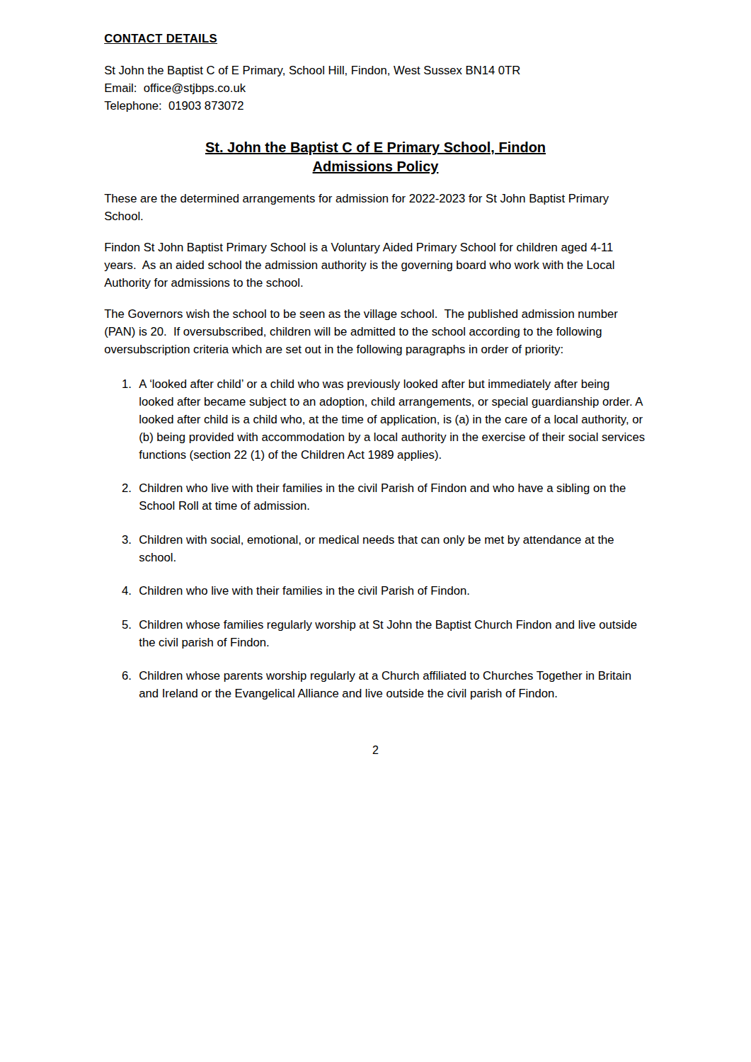CONTACT DETAILS
St John the Baptist C of E Primary, School Hill, Findon, West Sussex BN14 0TR
Email: office@stjbps.co.uk
Telephone: 01903 873072
St. John the Baptist C of E Primary School, Findon Admissions Policy
These are the determined arrangements for admission for 2022-2023 for St John Baptist Primary School.
Findon St John Baptist Primary School is a Voluntary Aided Primary School for children aged 4-11 years. As an aided school the admission authority is the governing board who work with the Local Authority for admissions to the school.
The Governors wish the school to be seen as the village school. The published admission number (PAN) is 20. If oversubscribed, children will be admitted to the school according to the following oversubscription criteria which are set out in the following paragraphs in order of priority:
A ‘looked after child’ or a child who was previously looked after but immediately after being looked after became subject to an adoption, child arrangements, or special guardianship order. A looked after child is a child who, at the time of application, is (a) in the care of a local authority, or (b) being provided with accommodation by a local authority in the exercise of their social services functions (section 22 (1) of the Children Act 1989 applies).
Children who live with their families in the civil Parish of Findon and who have a sibling on the School Roll at time of admission.
Children with social, emotional, or medical needs that can only be met by attendance at the school.
Children who live with their families in the civil Parish of Findon.
Children whose families regularly worship at St John the Baptist Church Findon and live outside the civil parish of Findon.
Children whose parents worship regularly at a Church affiliated to Churches Together in Britain and Ireland or the Evangelical Alliance and live outside the civil parish of Findon.
2